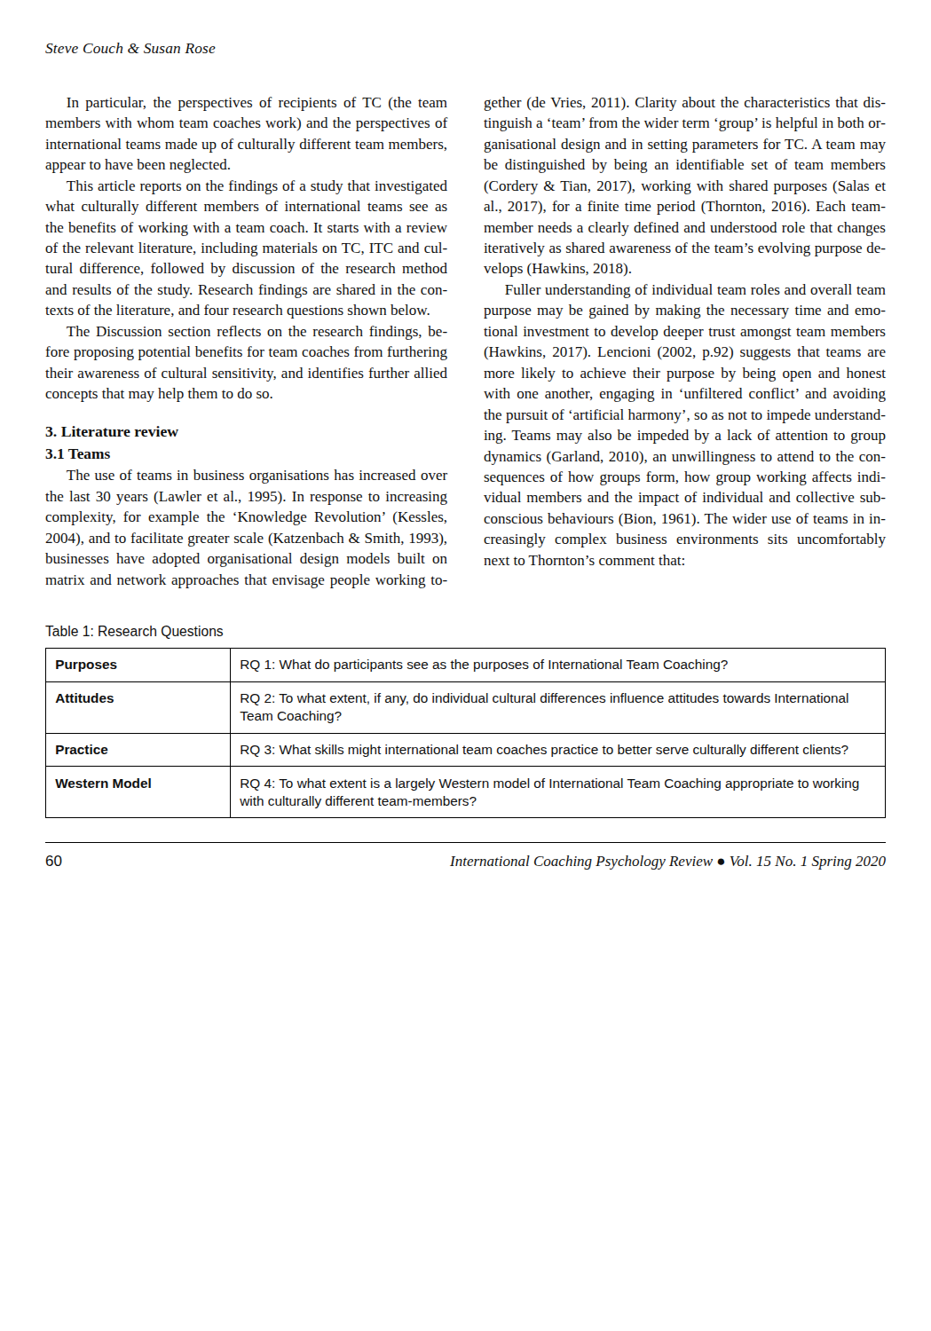Steve Couch & Susan Rose
In particular, the perspectives of recipients of TC (the team members with whom team coaches work) and the perspectives of international teams made up of culturally different team members, appear to have been neglected.
This article reports on the findings of a study that investigated what culturally different members of international teams see as the benefits of working with a team coach. It starts with a review of the relevant literature, including materials on TC, ITC and cultural difference, followed by discussion of the research method and results of the study. Research findings are shared in the contexts of the literature, and four research questions shown below.
The Discussion section reflects on the research findings, before proposing potential benefits for team coaches from furthering their awareness of cultural sensitivity, and identifies further allied concepts that may help them to do so.
3. Literature review
3.1 Teams
The use of teams in business organisations has increased over the last 30 years (Lawler et al., 1995). In response to increasing complexity, for example the ‘Knowledge Revolution’ (Kessles, 2004), and to facilitate greater scale (Katzenbach & Smith, 1993), businesses have adopted organisational design models built on matrix and network approaches that envisage people working together (de Vries, 2011). Clarity about the characteristics that distinguish a ‘team’ from the wider term ‘group’ is helpful in both organisational design and in setting parameters for TC. A team may be distinguished by being an identifiable set of team members (Cordery & Tian, 2017), working with shared purposes (Salas et al., 2017), for a finite time period (Thornton, 2016). Each team-member needs a clearly defined and understood role that changes iteratively as shared awareness of the team’s evolving purpose develops (Hawkins, 2018).
Fuller understanding of individual team roles and overall team purpose may be gained by making the necessary time and emotional investment to develop deeper trust amongst team members (Hawkins, 2017). Lencioni (2002, p.92) suggests that teams are more likely to achieve their purpose by being open and honest with one another, engaging in ‘unfiltered conflict’ and avoiding the pursuit of ‘artificial harmony’, so as not to impede understanding. Teams may also be impeded by a lack of attention to group dynamics (Garland, 2010), an unwillingness to attend to the consequences of how groups form, how group working affects individual members and the impact of individual and collective subconscious behaviours (Bion, 1961). The wider use of teams in increasingly complex business environments sits uncomfortably next to Thornton’s comment that:
Table 1: Research Questions
| Purposes | RQ 1: What do participants see as the purposes of International Team Coaching? |
| Attitudes | RQ 2: To what extent, if any, do individual cultural differences influence attitudes towards International Team Coaching? |
| Practice | RQ 3: What skills might international team coaches practice to better serve culturally different clients? |
| Western Model | RQ 4: To what extent is a largely Western model of International Team Coaching appropriate to working with culturally different team-members? |
60 International Coaching Psychology Review ● Vol. 15 No. 1 Spring 2020